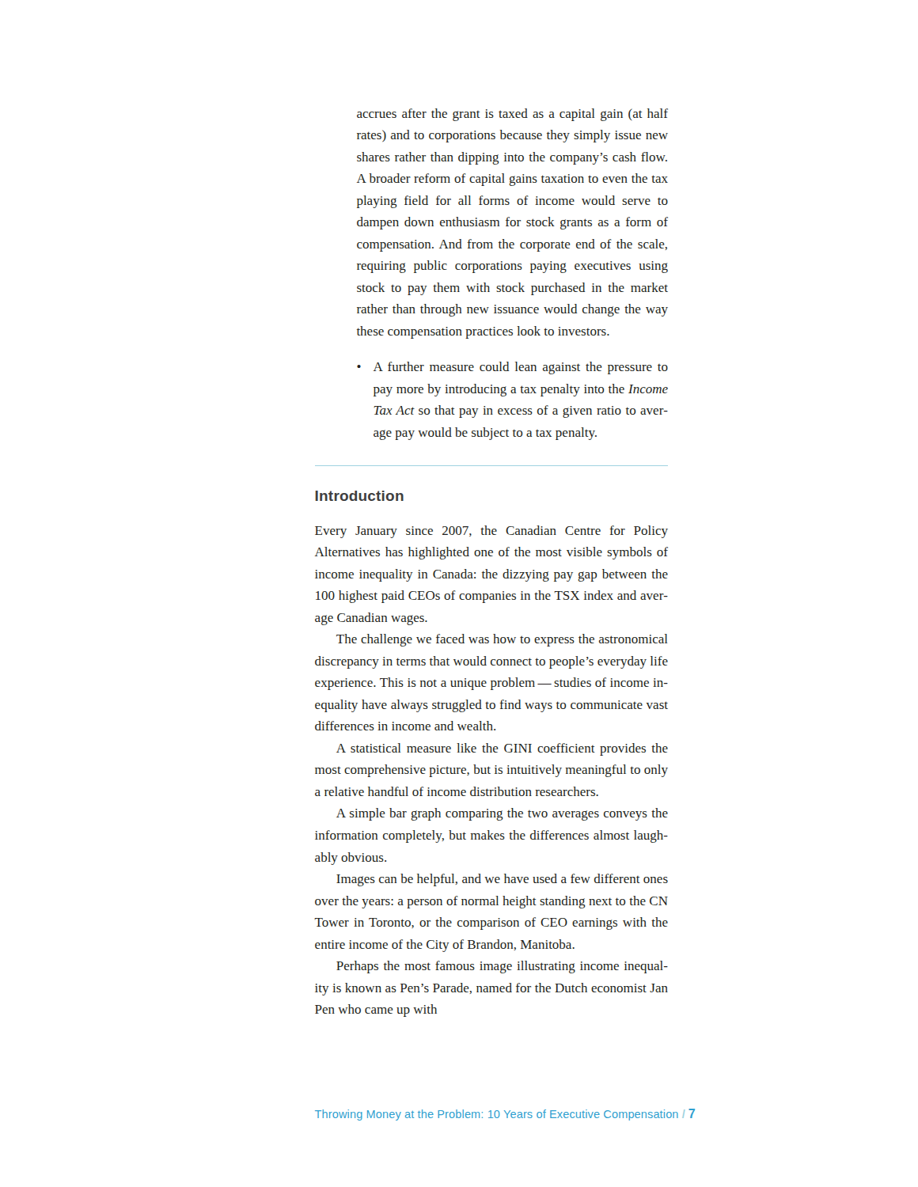accrues after the grant is taxed as a capital gain (at half rates) and to corporations because they simply issue new shares rather than dipping into the company’s cash flow. A broader reform of capital gains taxation to even the tax playing field for all forms of income would serve to dampen down enthusiasm for stock grants as a form of compensation. And from the corporate end of the scale, requiring public corporations paying executives using stock to pay them with stock purchased in the market rather than through new issuance would change the way these compensation practices look to investors.
A further measure could lean against the pressure to pay more by introducing a tax penalty into the Income Tax Act so that pay in excess of a given ratio to average pay would be subject to a tax penalty.
Introduction
Every January since 2007, the Canadian Centre for Policy Alternatives has highlighted one of the most visible symbols of income inequality in Canada: the dizzying pay gap between the 100 highest paid CEOs of companies in the TSX index and average Canadian wages.
The challenge we faced was how to express the astronomical discrepancy in terms that would connect to people’s everyday life experience. This is not a unique problem — studies of income inequality have always struggled to find ways to communicate vast differences in income and wealth.
A statistical measure like the GINI coefficient provides the most comprehensive picture, but is intuitively meaningful to only a relative handful of income distribution researchers.
A simple bar graph comparing the two averages conveys the information completely, but makes the differences almost laughably obvious.
Images can be helpful, and we have used a few different ones over the years: a person of normal height standing next to the CN Tower in Toronto, or the comparison of CEO earnings with the entire income of the City of Brandon, Manitoba.
Perhaps the most famous image illustrating income inequality is known as Pen’s Parade, named for the Dutch economist Jan Pen who came up with
Throwing Money at the Problem: 10 Years of Executive Compensation/7